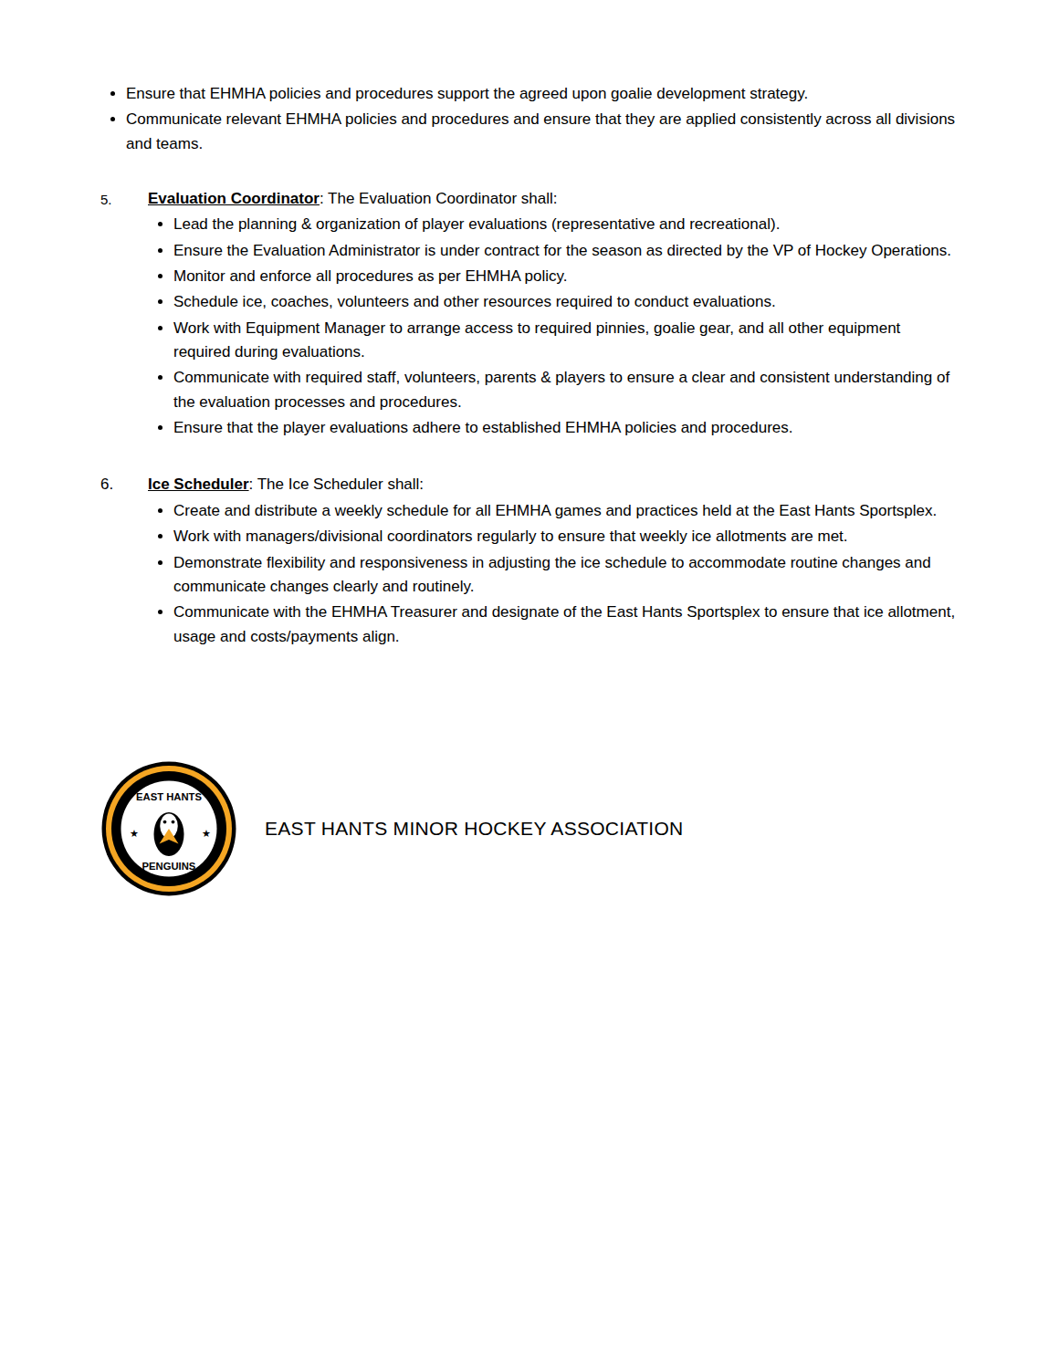Ensure that EHMHA policies and procedures support the agreed upon goalie development strategy.
Communicate relevant EHMHA policies and procedures and ensure that they are applied consistently across all divisions and teams.
5.
Evaluation Coordinator: The Evaluation Coordinator shall:
Lead the planning & organization of player evaluations (representative and recreational).
Ensure the Evaluation Administrator is under contract for the season as directed by the VP of Hockey Operations.
Monitor and enforce all procedures as per EHMHA policy.
Schedule ice, coaches, volunteers and other resources required to conduct evaluations.
Work with Equipment Manager to arrange access to required pinnies, goalie gear, and all other equipment required during evaluations.
Communicate with required staff, volunteers, parents & players to ensure a clear and consistent understanding of the evaluation processes and procedures.
Ensure that the player evaluations adhere to established EHMHA policies and procedures.
6.
Ice Scheduler: The Ice Scheduler shall:
Create and distribute a weekly schedule for all EHMHA games and practices held at the East Hants Sportsplex.
Work with managers/divisional coordinators regularly to ensure that weekly ice allotments are met.
Demonstrate flexibility and responsiveness in adjusting the ice schedule to accommodate routine changes and communicate changes clearly and routinely.
Communicate with the EHMHA Treasurer and designate of the East Hants Sportsplex to ensure that ice allotment, usage and costs/payments align.
EAST HANTS PENGUINS ★ ★
EAST HANTS MINOR HOCKEY ASSOCIATION